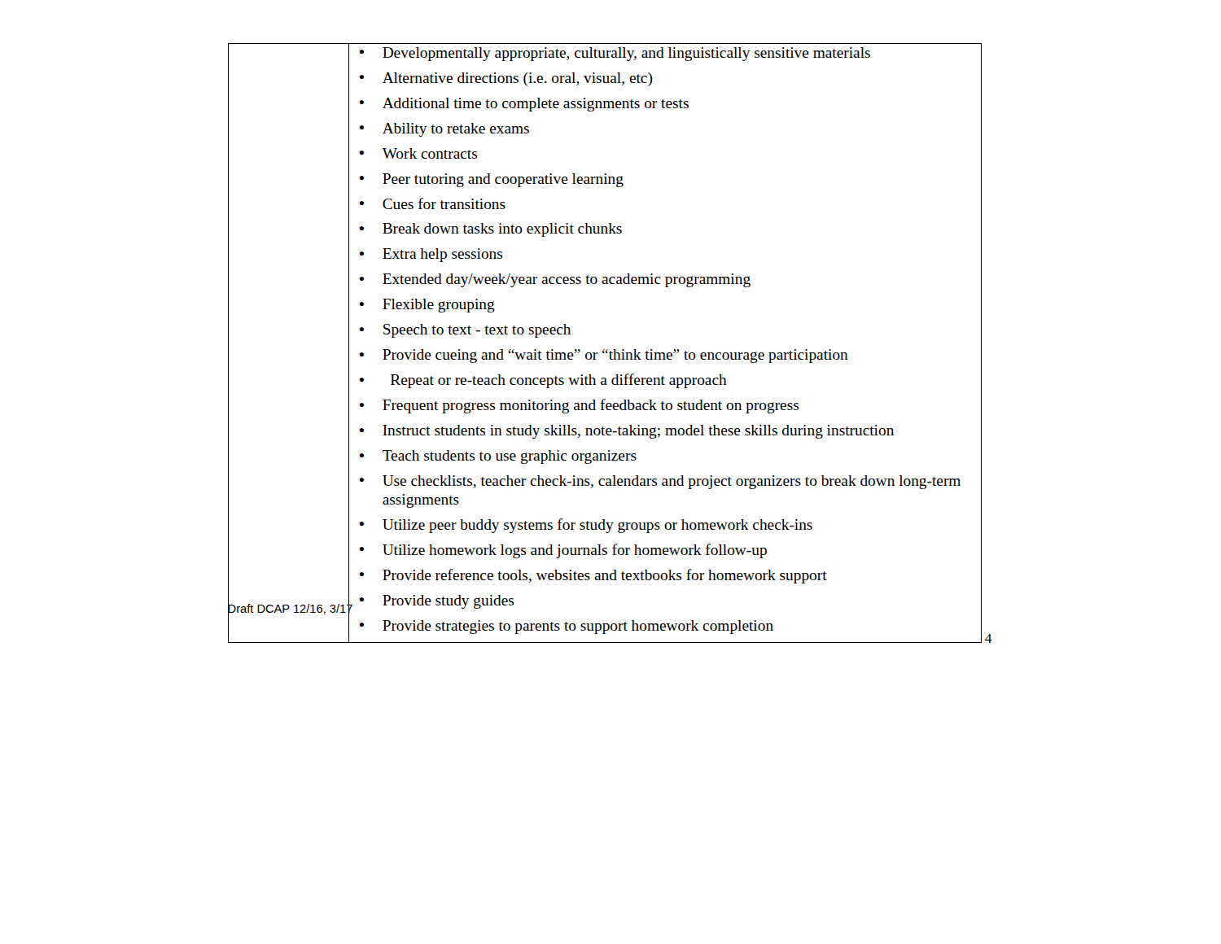| | Developmentally appropriate, culturally, and linguistically sensitive materials Alternative directions (i.e. oral, visual, etc) Additional time to complete assignments or tests Ability to retake exams Work contracts Peer tutoring and cooperative learning Cues for transitions Break down tasks into explicit chunks Extra help sessions Extended day/week/year access to academic programming Flexible grouping Speech to text - text to speech Provide cueing and “wait time” or “think time” to encourage participation Repeat or re-teach concepts with a different approach Frequent progress monitoring and feedback to student on progress Instruct students in study skills, note-taking; model these skills during instruction Teach students to use graphic organizers Use checklists, teacher check-ins, calendars and project organizers to break down long-term assignments Utilize peer buddy systems for study groups or homework check-ins Utilize homework logs and journals for homework follow-up Provide reference tools, websites and textbooks for homework support Provide study guides Provide strategies to parents to support homework completion |
Draft DCAP 12/16, 3/17
4